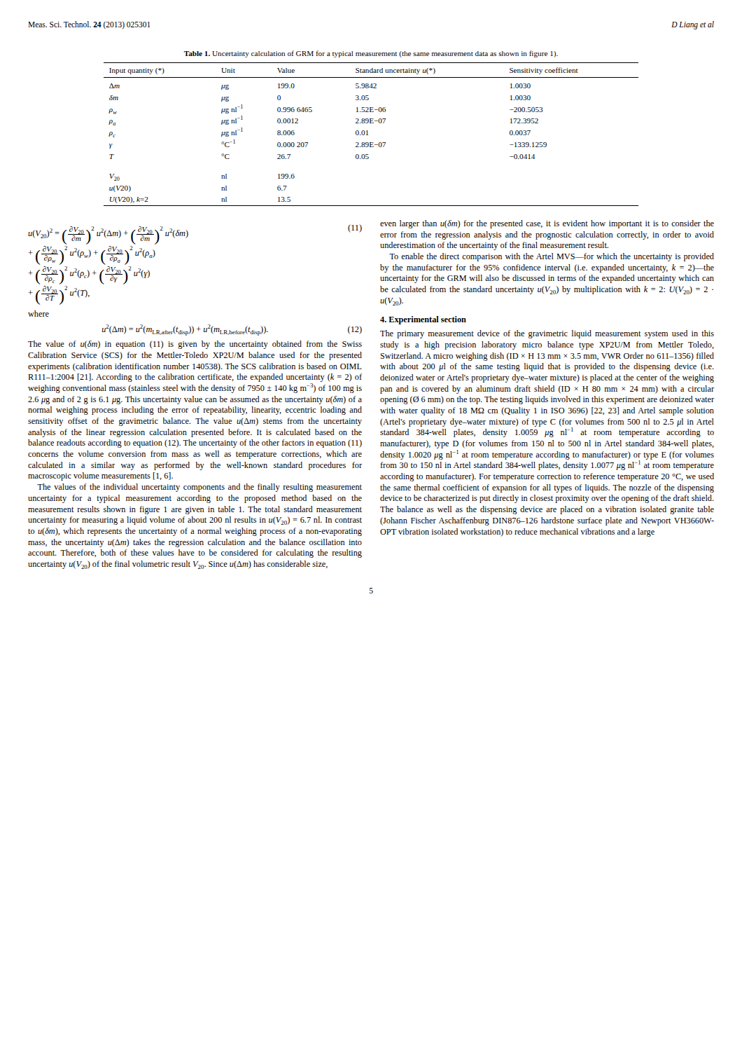Meas. Sci. Technol. 24 (2013) 025301
D Liang et al
Table 1. Uncertainty calculation of GRM for a typical measurement (the same measurement data as shown in figure 1).
| Input quantity (*) | Unit | Value | Standard uncertainty u (*) | Sensitivity coefficient |
| --- | --- | --- | --- | --- |
| Δ m | μ g | 199.0 | 5.9842 | 1.0030 |
| δm | μ g | 0 | 3.05 | 1.0030 |
| ρ w | μ g nl −1 | 0.996 6465 | 1.52E−06 | −200.5053 |
| ρ a | μ g nl −1 | 0.0012 | 2.89E−07 | 172.3952 |
| ρ c | μ g nl −1 | 8.006 | 0.01 | 0.0037 |
| γ | °C −1 | 0.000 207 | 2.89E−07 | −1339.1259 |
| T | °C | 26.7 | 0.05 | −0.0414 |
| V 20 | nl | 199.6 | | |
| u ( V 20) | nl | 6.7 | | |
| U ( V 20), k =2 | nl | 13.5 | | |
u(V20)2 = (∂V20∂m) 2 u2(Δm) + (∂V20∂m) 2 u2(δm) + (∂V20∂ρw) 2 u2(ρw) + (∂V20∂ρa) 2 u2(ρa) + (∂V20∂ρc) 2 u2(ρc) + (∂V20∂γ) 2 u2(γ) + (∂V20∂T) 2 u2(T),
(11)
where
u2(Δm) = u2(mLR,after(tdisp)) + u2(mLR,before(tdisp)).
(12)
The value of u(δm) in equation (11) is given by the uncertainty obtained from the Swiss Calibration Service (SCS) for the Mettler-Toledo XP2U/M balance used for the presented experiments (calibration identification number 140538). The SCS calibration is based on OIML R111–1:2004 [21]. According to the calibration certificate, the expanded uncertainty (k = 2) of weighing conventional mass (stainless steel with the density of 7950 ± 140 kg m−3) of 100 mg is 2.6 μg and of 2 g is 6.1 μg. This uncertainty value can be assumed as the uncertainty u(δm) of a normal weighing process including the error of repeatability, linearity, eccentric loading and sensitivity offset of the gravimetric balance. The value u(Δm) stems from the uncertainty analysis of the linear regression calculation presented before. It is calculated based on the balance readouts according to equation (12). The uncertainty of the other factors in equation (11) concerns the volume conversion from mass as well as temperature corrections, which are calculated in a similar way as performed by the well-known standard procedures for macroscopic volume measurements [1, 6].
The values of the individual uncertainty components and the finally resulting measurement uncertainty for a typical measurement according to the proposed method based on the measurement results shown in figure 1 are given in table 1. The total standard measurement uncertainty for measuring a liquid volume of about 200 nl results in u(V20) = 6.7 nl. In contrast to u(δm), which represents the uncertainty of a normal weighing process of a non-evaporating mass, the uncertainty u(Δm) takes the regression calculation and the balance oscillation into account. Therefore, both of these values have to be considered for calculating the resulting uncertainty u(V20) of the final volumetric result V20. Since u(Δm) has considerable size,
even larger than u(δm) for the presented case, it is evident how important it is to consider the error from the regression analysis and the prognostic calculation correctly, in order to avoid underestimation of the uncertainty of the final measurement result.
To enable the direct comparison with the Artel MVS—for which the uncertainty is provided by the manufacturer for the 95% confidence interval (i.e. expanded uncertainty, k = 2)—the uncertainty for the GRM will also be discussed in terms of the expanded uncertainty which can be calculated from the standard uncertainty u(V20) by multiplication with k = 2: U(V20) = 2 · u(V20).
4. Experimental section
The primary measurement device of the gravimetric liquid measurement system used in this study is a high precision laboratory micro balance type XP2U/M from Mettler Toledo, Switzerland. A micro weighing dish (ID × H 13 mm × 3.5 mm, VWR Order no 611–1356) filled with about 200 μl of the same testing liquid that is provided to the dispensing device (i.e. deionized water or Artel's proprietary dye–water mixture) is placed at the center of the weighing pan and is covered by an aluminum draft shield (ID × H 80 mm × 24 mm) with a circular opening (Ø 6 mm) on the top. The testing liquids involved in this experiment are deionized water with water quality of 18 MΩ cm (Quality 1 in ISO 3696) [22, 23] and Artel sample solution (Artel's proprietary dye–water mixture) of type C (for volumes from 500 nl to 2.5 μl in Artel standard 384-well plates, density 1.0059 μg nl−1 at room temperature according to manufacturer), type D (for volumes from 150 nl to 500 nl in Artel standard 384-well plates, density 1.0020 μg nl−1 at room temperature according to manufacturer) or type E (for volumes from 30 to 150 nl in Artel standard 384-well plates, density 1.0077 μg nl−1 at room temperature according to manufacturer). For temperature correction to reference temperature 20 °C, we used the same thermal coefficient of expansion for all types of liquids. The nozzle of the dispensing device to be characterized is put directly in closest proximity over the opening of the draft shield. The balance as well as the dispensing device are placed on a vibration isolated granite table (Johann Fischer Aschaffenburg DIN876–126 hardstone surface plate and Newport VH3660W-OPT vibration isolated workstation) to reduce mechanical vibrations and a large
5